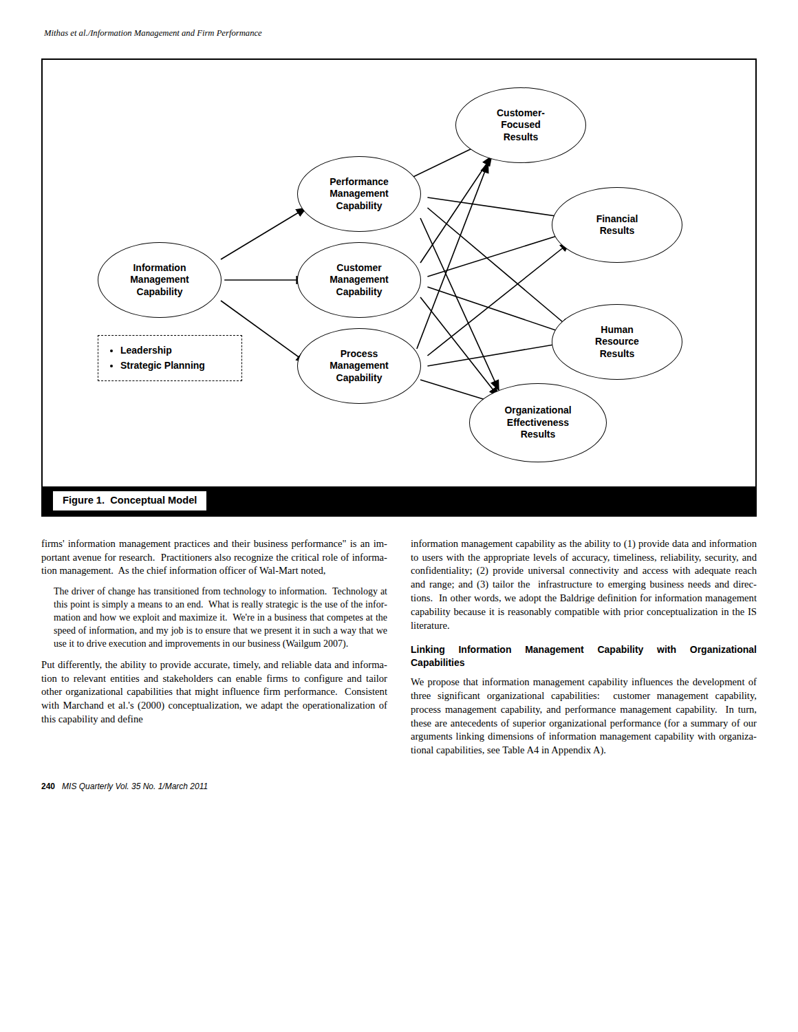Mithas et al./Information Management and Firm Performance
Customer-
Focused
Results
Financial
Results
Human
Resource
Results
Organizational
Effectiveness
Results
Performance
Management
Capability
Customer
Management
Capability
Process
Management
Capability
Information
Management
Capability
Leadership
Strategic Planning
Figure 1. Conceptual Model
firms' information management practices and their business performance" is an important avenue for research. Practitioners also recognize the critical role of information management. As the chief information officer of Wal-Mart noted,
The driver of change has transitioned from technology to information. Technology at this point is simply a means to an end. What is really strategic is the use of the information and how we exploit and maximize it. We're in a business that competes at the speed of information, and my job is to ensure that we present it in such a way that we use it to drive execution and improvements in our business (Wailgum 2007).
Put differently, the ability to provide accurate, timely, and reliable data and information to relevant entities and stakeholders can enable firms to configure and tailor other organizational capabilities that might influence firm performance. Consistent with Marchand et al.'s (2000) conceptualization, we adapt the operationalization of this capability and define
information management capability as the ability to (1) provide data and information to users with the appropriate levels of accuracy, timeliness, reliability, security, and confidentiality; (2) provide universal connectivity and access with adequate reach and range; and (3) tailor the infrastructure to emerging business needs and directions. In other words, we adopt the Baldrige definition for information management capability because it is reasonably compatible with prior conceptualization in the IS literature.
Linking Information Management Capability with Organizational Capabilities
We propose that information management capability influences the development of three significant organizational capabilities: customer management capability, process management capability, and performance management capability. In turn, these are antecedents of superior organizational performance (for a summary of our arguments linking dimensions of information management capability with organizational capabilities, see Table A4 in Appendix A).
240 MIS Quarterly Vol. 35 No. 1/March 2011